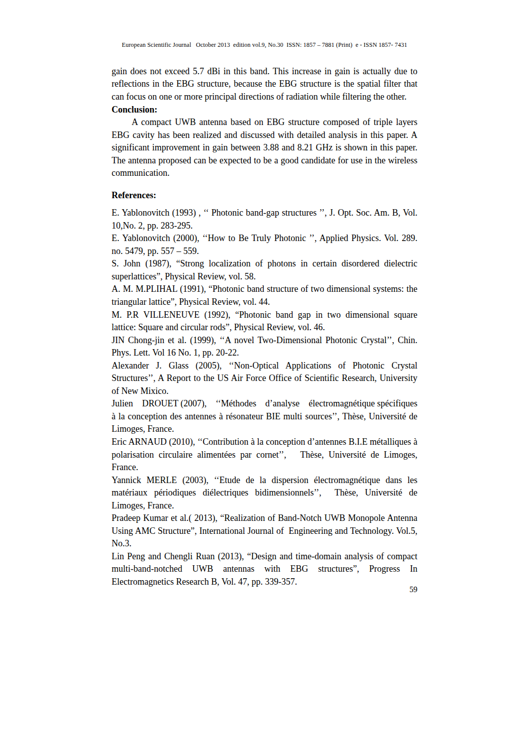European Scientific Journal October 2013 edition vol.9, No.30 ISSN: 1857 – 7881 (Print) e - ISSN 1857- 7431
gain does not exceed 5.7 dBi in this band. This increase in gain is actually due to reflections in the EBG structure, because the EBG structure is the spatial filter that can focus on one or more principal directions of radiation while filtering the other.
Conclusion:
A compact UWB antenna based on EBG structure composed of triple layers EBG cavity has been realized and discussed with detailed analysis in this paper. A significant improvement in gain between 3.88 and 8.21 GHz is shown in this paper. The antenna proposed can be expected to be a good candidate for use in the wireless communication.
References:
E. Yablonovitch (1993) , ‘‘ Photonic band-gap structures ’’, J. Opt. Soc. Am. B, Vol. 10,No. 2, pp. 283-295.
E. Yablonovitch (2000), ‘‘How to Be Truly Photonic ’’, Applied Physics. Vol. 289. no. 5479, pp. 557 – 559.
S. John (1987), “Strong localization of photons in certain disordered dielectric superlattices”, Physical Review, vol. 58.
A. M. M.PLIHAL (1991), “Photonic band structure of two dimensional systems: the triangular lattice”, Physical Review, vol. 44.
M. P.R VILLENEUVE (1992), “Photonic band gap in two dimensional square lattice: Square and circular rods”, Physical Review, vol. 46.
JIN Chong-jin et al. (1999), ‘‘A novel Two-Dimensional Photonic Crystal’’, Chin. Phys. Lett. Vol 16 No. 1, pp. 20-22.
Alexander J. Glass (2005), ‘‘Non-Optical Applications of Photonic Crystal Structures’’, A Report to the US Air Force Office of Scientific Research, University of New Mixico.
Julien DROUET (2007), ‘‘Méthodes d’analyse électromagnétique spécifiques à la conception des antennes à résonateur BIE multi sources’’, Thèse, Université de Limoges, France.
Eric ARNAUD (2010), ‘‘Contribution à la conception d’antennes B.I.E métalliques à polarisation circulaire alimentées par cornet’’, Thèse, Université de Limoges, France.
Yannick MERLE (2003), ‘‘Etude de la dispersion électromagnétique dans les matériaux périodiques diélectriques bidimensionnels’’, Thèse, Université de Limoges, France.
Pradeep Kumar et al.( 2013), “Realization of Band-Notch UWB Monopole Antenna Using AMC Structure”, International Journal of Engineering and Technology. Vol.5, No.3.
Lin Peng and Chengli Ruan (2013), “Design and time-domain analysis of compact multi-band-notched UWB antennas with EBG structures”, Progress In Electromagnetics Research B, Vol. 47, pp. 339-357.
59